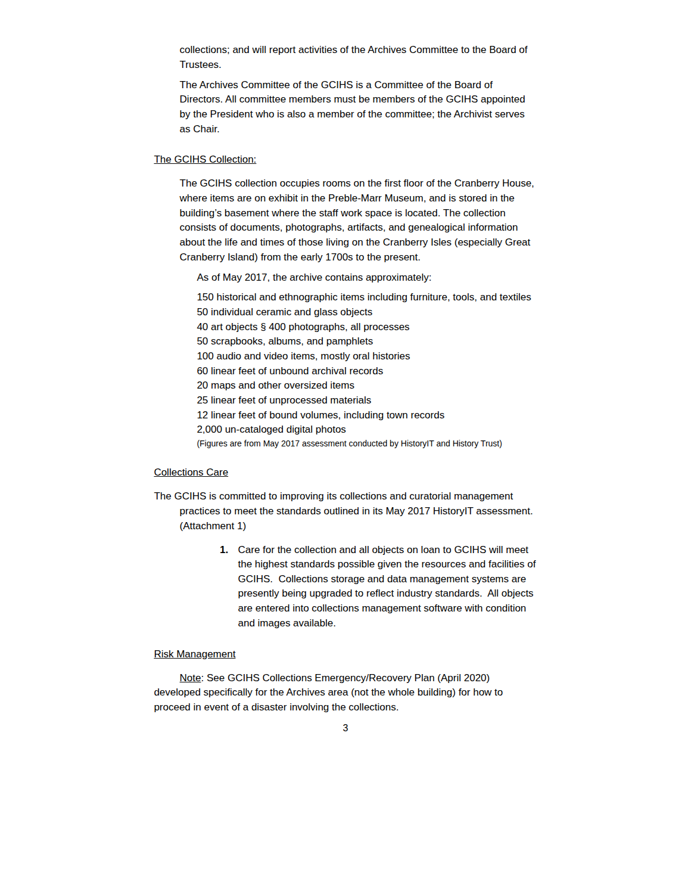collections; and will report activities of the Archives Committee to the Board of Trustees.
The Archives Committee of the GCIHS is a Committee of the Board of Directors. All committee members must be members of the GCIHS appointed by the President who is also a member of the committee; the Archivist serves as Chair.
The GCIHS Collection:
The GCIHS collection occupies rooms on the first floor of the Cranberry House, where items are on exhibit in the Preble-Marr Museum, and is stored in the building’s basement where the staff work space is located. The collection consists of documents, photographs, artifacts, and genealogical information about the life and times of those living on the Cranberry Isles (especially Great Cranberry Island) from the early 1700s to the present.
As of May 2017, the archive contains approximately:
150 historical and ethnographic items including furniture, tools, and textiles
50 individual ceramic and glass objects
40 art objects § 400 photographs, all processes
50 scrapbooks, albums, and pamphlets
100 audio and video items, mostly oral histories
60 linear feet of unbound archival records
20 maps and other oversized items
25 linear feet of unprocessed materials
12 linear feet of bound volumes, including town records
2,000 un-cataloged digital photos
(Figures are from May 2017 assessment conducted by HistoryIT and History Trust)
Collections Care
The GCIHS is committed to improving its collections and curatorial management
practices to meet the standards outlined in its May 2017 HistoryIT assessment. (Attachment 1)
Care for the collection and all objects on loan to GCIHS will meet the highest standards possible given the resources and facilities of GCIHS. Collections storage and data management systems are presently being upgraded to reflect industry standards. All objects are entered into collections management software with condition and images available.
Risk Management
Note: See GCIHS Collections Emergency/Recovery Plan (April 2020)
developed specifically for the Archives area (not the whole building) for how to proceed in event of a disaster involving the collections.
3